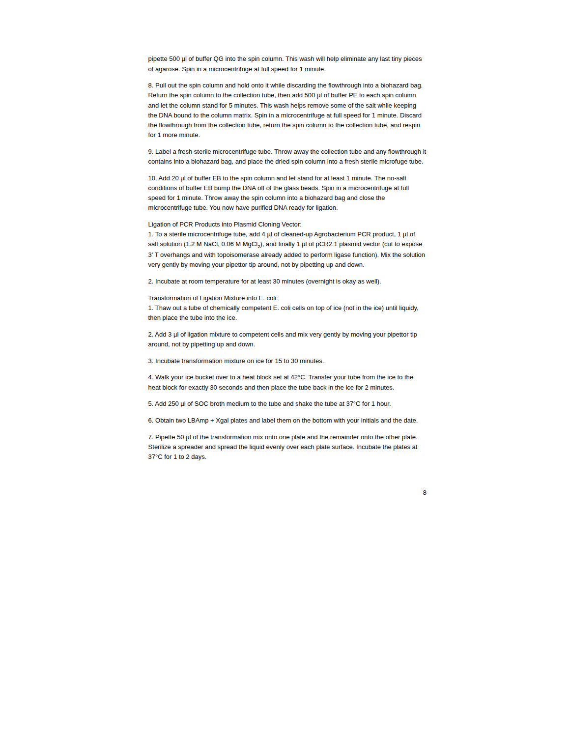pipette 500 µl of buffer QG into the spin column. This wash will help eliminate any last tiny pieces of agarose. Spin in a microcentrifuge at full speed for 1 minute.
8. Pull out the spin column and hold onto it while discarding the flowthrough into a biohazard bag. Return the spin column to the collection tube, then add 500 µl of buffer PE to each spin column and let the column stand for 5 minutes. This wash helps remove some of the salt while keeping the DNA bound to the column matrix. Spin in a microcentrifuge at full speed for 1 minute. Discard the flowthrough from the collection tube, return the spin column to the collection tube, and respin for 1 more minute.
9. Label a fresh sterile microcentrifuge tube. Throw away the collection tube and any flowthrough it contains into a biohazard bag, and place the dried spin column into a fresh sterile microfuge tube.
10. Add 20 µl of buffer EB to the spin column and let stand for at least 1 minute. The no-salt conditions of buffer EB bump the DNA off of the glass beads. Spin in a microcentrifuge at full speed for 1 minute. Throw away the spin column into a biohazard bag and close the microcentrifuge tube. You now have purified DNA ready for ligation.
Ligation of PCR Products into Plasmid Cloning Vector:
1. To a sterile microcentrifuge tube, add 4 µl of cleaned-up Agrobacterium PCR product, 1 µl of salt solution (1.2 M NaCl, 0.06 M MgCl2), and finally 1 µl of pCR2.1 plasmid vector (cut to expose 3' T overhangs and with topoisomerase already added to perform ligase function). Mix the solution very gently by moving your pipettor tip around, not by pipetting up and down.
2. Incubate at room temperature for at least 30 minutes (overnight is okay as well).
Transformation of Ligation Mixture into E. coli:
1. Thaw out a tube of chemically competent E. coli cells on top of ice (not in the ice) until liquidy, then place the tube into the ice.
2. Add 3 µl of ligation mixture to competent cells and mix very gently by moving your pipettor tip around, not by pipetting up and down.
3. Incubate transformation mixture on ice for 15 to 30 minutes.
4. Walk your ice bucket over to a heat block set at 42°C. Transfer your tube from the ice to the heat block for exactly 30 seconds and then place the tube back in the ice for 2 minutes.
5. Add 250 µl of SOC broth medium to the tube and shake the tube at 37°C for 1 hour.
6. Obtain two LBAmp + Xgal plates and label them on the bottom with your initials and the date.
7. Pipette 50 µl of the transformation mix onto one plate and the remainder onto the other plate. Sterilize a spreader and spread the liquid evenly over each plate surface. Incubate the plates at 37°C for 1 to 2 days.
8